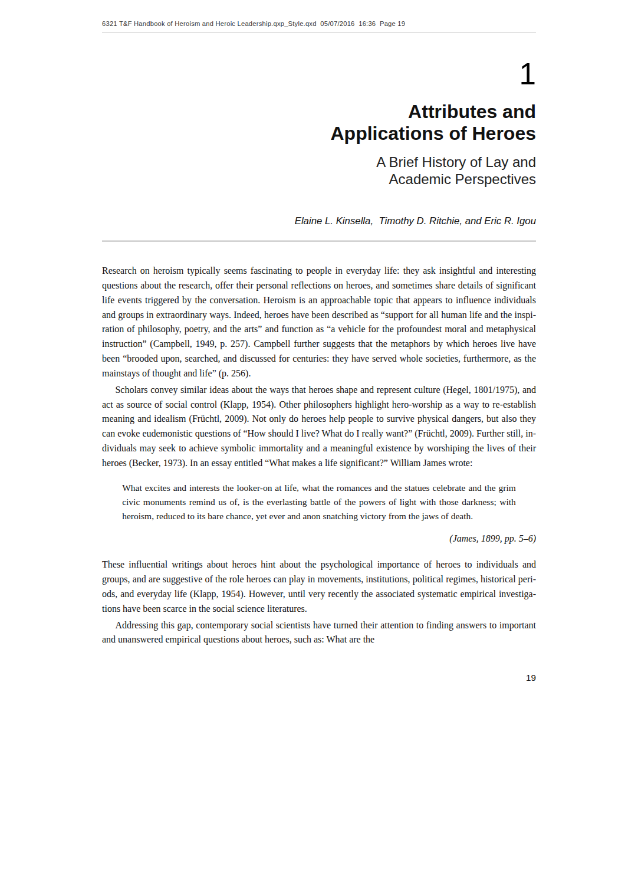6321 T&F Handbook of Heroism and Heroic Leadership.qxp_Style.qxd 05/07/2016 16:36 Page 19
1
Attributes and
Applications of Heroes
A Brief History of Lay and
Academic Perspectives
Elaine L. Kinsella, Timothy D. Ritchie, and Eric R. Igou
Research on heroism typically seems fascinating to people in everyday life: they ask insightful and interesting questions about the research, offer their personal reflections on heroes, and sometimes share details of significant life events triggered by the conversation. Heroism is an approachable topic that appears to influence individuals and groups in extraordinary ways. Indeed, heroes have been described as “support for all human life and the inspiration of philosophy, poetry, and the arts” and function as “a vehicle for the profoundest moral and metaphysical instruction” (Campbell, 1949, p. 257). Campbell further suggests that the metaphors by which heroes live have been “brooded upon, searched, and discussed for centuries: they have served whole societies, furthermore, as the mainstays of thought and life” (p. 256).
Scholars convey similar ideas about the ways that heroes shape and represent culture (Hegel, 1801/1975), and act as source of social control (Klapp, 1954). Other philosophers highlight hero-worship as a way to re-establish meaning and idealism (Früchtl, 2009). Not only do heroes help people to survive physical dangers, but also they can evoke eudemonistic questions of “How should I live? What do I really want?” (Früchtl, 2009). Further still, individuals may seek to achieve symbolic immortality and a meaningful existence by worshiping the lives of their heroes (Becker, 1973). In an essay entitled “What makes a life significant?” William James wrote:
What excites and interests the looker-on at life, what the romances and the statues celebrate and the grim civic monuments remind us of, is the everlasting battle of the powers of light with those darkness; with heroism, reduced to its bare chance, yet ever and anon snatching victory from the jaws of death.
(James, 1899, pp. 5–6)
These influential writings about heroes hint about the psychological importance of heroes to individuals and groups, and are suggestive of the role heroes can play in movements, institutions, political regimes, historical periods, and everyday life (Klapp, 1954). However, until very recently the associated systematic empirical investigations have been scarce in the social science literatures.
Addressing this gap, contemporary social scientists have turned their attention to finding answers to important and unanswered empirical questions about heroes, such as: What are the
19